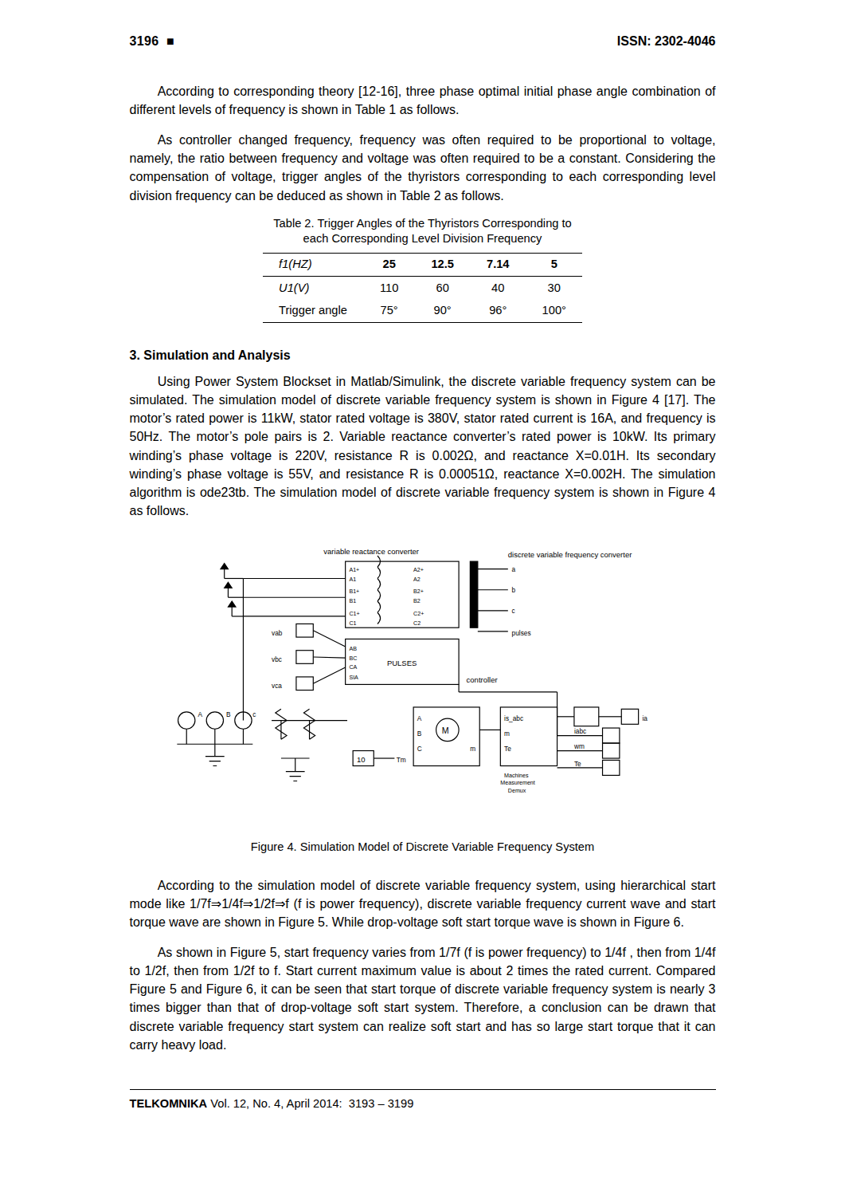3196 ■ ISSN: 2302-4046
According to corresponding theory [12-16], three phase optimal initial phase angle combination of different levels of frequency is shown in Table 1 as follows.
As controller changed frequency, frequency was often required to be proportional to voltage, namely, the ratio between frequency and voltage was often required to be a constant. Considering the compensation of voltage, trigger angles of the thyristors corresponding to each corresponding level division frequency can be deduced as shown in Table 2 as follows.
Table 2. Trigger Angles of the Thyristors Corresponding to each Corresponding Level Division Frequency
| f1(HZ) | 25 | 12.5 | 7.14 | 5 |
| --- | --- | --- | --- | --- |
| U1 (V) | 110 | 60 | 40 | 30 |
| Trigger angle | 75° | 90° | 96° | 100° |
3. Simulation and Analysis
Using Power System Blockset in Matlab/Simulink, the discrete variable frequency system can be simulated. The simulation model of discrete variable frequency system is shown in Figure 4 [17]. The motor’s rated power is 11kW, stator rated voltage is 380V, stator rated current is 16A, and frequency is 50Hz. The motor’s pole pairs is 2. Variable reactance converter’s rated power is 10kW. Its primary winding’s phase voltage is 220V, resistance R is 0.002Ω, and reactance X=0.01H. Its secondary winding’s phase voltage is 55V, and resistance R is 0.00051Ω, reactance X=0.002H. The simulation algorithm is ode23tb. The simulation model of discrete variable frequency system is shown in Figure 4 as follows.
variable reactance converter discrete variable frequency converter A1+ A2+ A1 A2 B1+ B2+ B1 B2 C1+ C2+ C1 C2 a b c pulses AB BC CA SIA PULSES controller vab vbc vca A B c 10 Tm A B C m M is_abc m Te Machines Measurement Demux ia iabc wm Te
Figure 4. Simulation Model of Discrete Variable Frequency System
According to the simulation model of discrete variable frequency system, using hierarchical start mode like 1/7f⇒1/4f⇒1/2f⇒f (f is power frequency), discrete variable frequency current wave and start torque wave are shown in Figure 5. While drop-voltage soft start torque wave is shown in Figure 6.
As shown in Figure 5, start frequency varies from 1/7f (f is power frequency) to 1/4f , then from 1/4f to 1/2f, then from 1/2f to f. Start current maximum value is about 2 times the rated current. Compared Figure 5 and Figure 6, it can be seen that start torque of discrete variable frequency system is nearly 3 times bigger than that of drop-voltage soft start system. Therefore, a conclusion can be drawn that discrete variable frequency start system can realize soft start and has so large start torque that it can carry heavy load.
TELKOMNIKA Vol. 12, No. 4, April 2014: 3193 – 3199